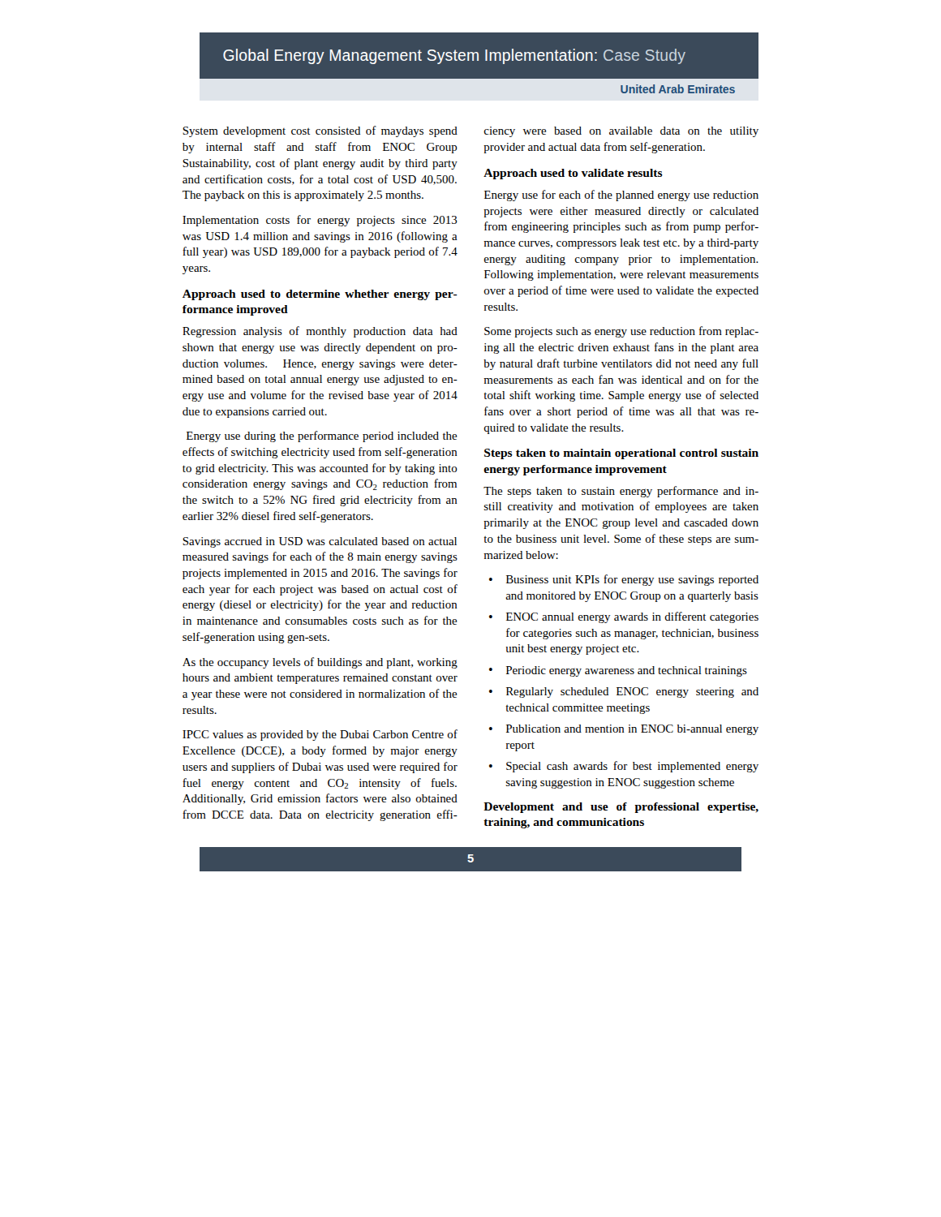Global Energy Management System Implementation: Case Study
United Arab Emirates
System development cost consisted of maydays spend by internal staff and staff from ENOC Group Sustainability, cost of plant energy audit by third party and certification costs, for a total cost of USD 40,500. The payback on this is approximately 2.5 months.
Implementation costs for energy projects since 2013 was USD 1.4 million and savings in 2016 (following a full year) was USD 189,000 for a payback period of 7.4 years.
Approach used to determine whether energy performance improved
Regression analysis of monthly production data had shown that energy use was directly dependent on production volumes. Hence, energy savings were determined based on total annual energy use adjusted to energy use and volume for the revised base year of 2014 due to expansions carried out.
Energy use during the performance period included the effects of switching electricity used from self-generation to grid electricity. This was accounted for by taking into consideration energy savings and CO2 reduction from the switch to a 52% NG fired grid electricity from an earlier 32% diesel fired self-generators.
Savings accrued in USD was calculated based on actual measured savings for each of the 8 main energy savings projects implemented in 2015 and 2016. The savings for each year for each project was based on actual cost of energy (diesel or electricity) for the year and reduction in maintenance and consumables costs such as for the self-generation using gen-sets.
As the occupancy levels of buildings and plant, working hours and ambient temperatures remained constant over a year these were not considered in normalization of the results.
IPCC values as provided by the Dubai Carbon Centre of Excellence (DCCE), a body formed by major energy users and suppliers of Dubai was used were required for fuel energy content and CO2 intensity of fuels. Additionally, Grid emission factors were also obtained from DCCE data. Data on electricity generation efficiency were based on available data on the utility provider and actual data from self-generation.
Approach used to validate results
Energy use for each of the planned energy use reduction projects were either measured directly or calculated from engineering principles such as from pump performance curves, compressors leak test etc. by a third-party energy auditing company prior to implementation. Following implementation, were relevant measurements over a period of time were used to validate the expected results.
Some projects such as energy use reduction from replacing all the electric driven exhaust fans in the plant area by natural draft turbine ventilators did not need any full measurements as each fan was identical and on for the total shift working time. Sample energy use of selected fans over a short period of time was all that was required to validate the results.
Steps taken to maintain operational control sustain energy performance improvement
The steps taken to sustain energy performance and instill creativity and motivation of employees are taken primarily at the ENOC group level and cascaded down to the business unit level. Some of these steps are summarized below:
Business unit KPIs for energy use savings reported and monitored by ENOC Group on a quarterly basis
ENOC annual energy awards in different categories for categories such as manager, technician, business unit best energy project etc.
Periodic energy awareness and technical trainings
Regularly scheduled ENOC energy steering and technical committee meetings
Publication and mention in ENOC bi-annual energy report
Special cash awards for best implemented energy saving suggestion in ENOC suggestion scheme
Development and use of professional expertise, training, and communications
5